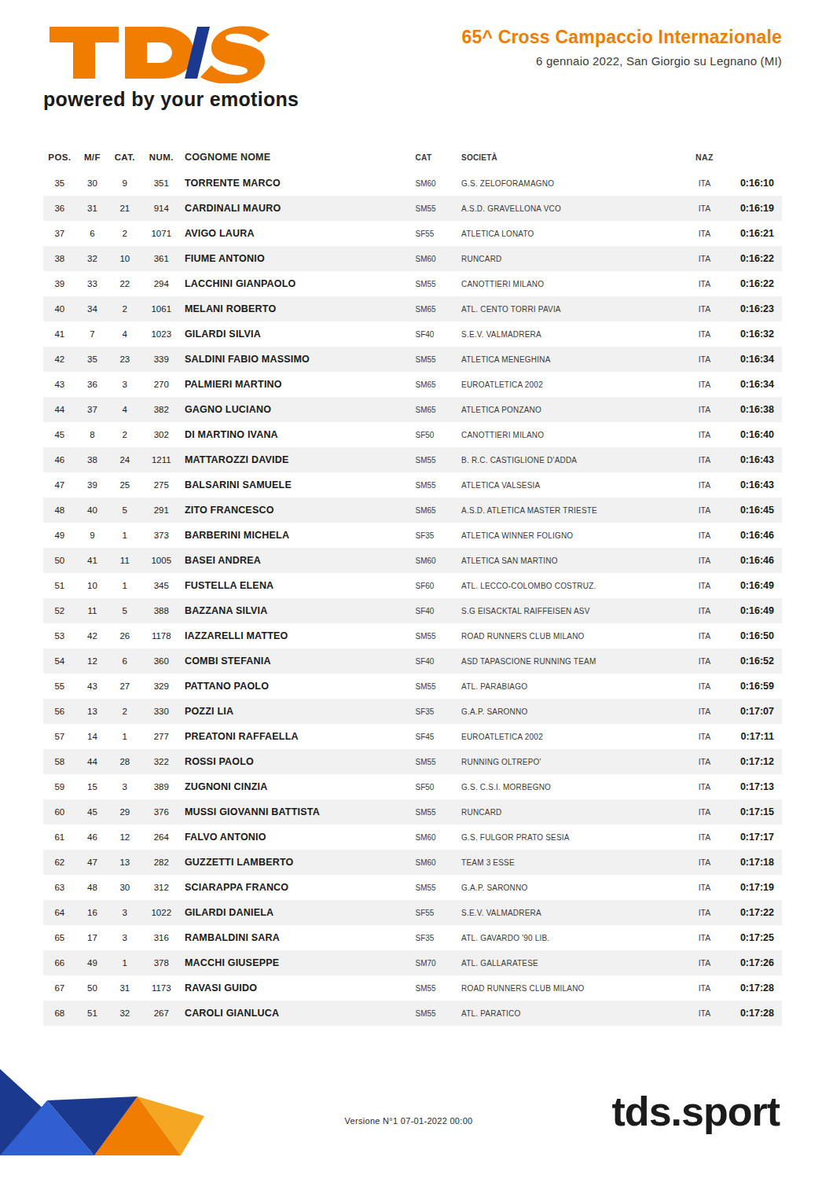powered by your emotions
65^ Cross Campaccio Internazionale
6 gennaio 2022, San Giorgio su Legnano (MI)
| POS. | M/F | CAT. | NUM. | COGNOME NOME | CAT | SOCIETÀ | NAZ | |
| --- | --- | --- | --- | --- | --- | --- | --- | --- |
| 35 | 30 | 9 | 351 | TORRENTE MARCO | SM60 | G.S. ZELOFORAMAGNO | ITA | 0:16:10 |
| 36 | 31 | 21 | 914 | CARDINALI MAURO | SM55 | A.S.D. GRAVELLONA VCO | ITA | 0:16:19 |
| 37 | 6 | 2 | 1071 | AVIGO LAURA | SF55 | ATLETICA LONATO | ITA | 0:16:21 |
| 38 | 32 | 10 | 361 | FIUME ANTONIO | SM60 | RUNCARD | ITA | 0:16:22 |
| 39 | 33 | 22 | 294 | LACCHINI GIANPAOLO | SM55 | CANOTTIERI MILANO | ITA | 0:16:22 |
| 40 | 34 | 2 | 1061 | MELANI ROBERTO | SM65 | ATL. CENTO TORRI PAVIA | ITA | 0:16:23 |
| 41 | 7 | 4 | 1023 | GILARDI SILVIA | SF40 | S.E.V. VALMADRERA | ITA | 0:16:32 |
| 42 | 35 | 23 | 339 | SALDINI FABIO MASSIMO | SM55 | ATLETICA MENEGHINA | ITA | 0:16:34 |
| 43 | 36 | 3 | 270 | PALMIERI MARTINO | SM65 | EUROATLETICA 2002 | ITA | 0:16:34 |
| 44 | 37 | 4 | 382 | GAGNO LUCIANO | SM65 | ATLETICA PONZANO | ITA | 0:16:38 |
| 45 | 8 | 2 | 302 | DI MARTINO IVANA | SF50 | CANOTTIERI MILANO | ITA | 0:16:40 |
| 46 | 38 | 24 | 1211 | MATTAROZZI DAVIDE | SM55 | B. R.C. CASTIGLIONE D'ADDA | ITA | 0:16:43 |
| 47 | 39 | 25 | 275 | BALSARINI SAMUELE | SM55 | ATLETICA VALSESIA | ITA | 0:16:43 |
| 48 | 40 | 5 | 291 | ZITO FRANCESCO | SM65 | A.S.D. ATLETICA MASTER TRIESTE | ITA | 0:16:45 |
| 49 | 9 | 1 | 373 | BARBERINI MICHELA | SF35 | ATLETICA WINNER FOLIGNO | ITA | 0:16:46 |
| 50 | 41 | 11 | 1005 | BASEI ANDREA | SM60 | ATLETICA SAN MARTINO | ITA | 0:16:46 |
| 51 | 10 | 1 | 345 | FUSTELLA ELENA | SF60 | ATL. LECCO-COLOMBO COSTRUZ. | ITA | 0:16:49 |
| 52 | 11 | 5 | 388 | BAZZANA SILVIA | SF40 | S.G EISACKTAL RAIFFEISEN ASV | ITA | 0:16:49 |
| 53 | 42 | 26 | 1178 | IAZZARELLI MATTEO | SM55 | ROAD RUNNERS CLUB MILANO | ITA | 0:16:50 |
| 54 | 12 | 6 | 360 | COMBI STEFANIA | SF40 | ASD TAPASCIONE RUNNING TEAM | ITA | 0:16:52 |
| 55 | 43 | 27 | 329 | PATTANO PAOLO | SM55 | ATL. PARABIAGO | ITA | 0:16:59 |
| 56 | 13 | 2 | 330 | POZZI LIA | SF35 | G.A.P. SARONNO | ITA | 0:17:07 |
| 57 | 14 | 1 | 277 | PREATONI RAFFAELLA | SF45 | EUROATLETICA 2002 | ITA | 0:17:11 |
| 58 | 44 | 28 | 322 | ROSSI PAOLO | SM55 | RUNNING OLTREPO' | ITA | 0:17:12 |
| 59 | 15 | 3 | 389 | ZUGNONI CINZIA | SF50 | G.S. C.S.I. MORBEGNO | ITA | 0:17:13 |
| 60 | 45 | 29 | 376 | MUSSI GIOVANNI BATTISTA | SM55 | RUNCARD | ITA | 0:17:15 |
| 61 | 46 | 12 | 264 | FALVO ANTONIO | SM60 | G.S. FULGOR PRATO SESIA | ITA | 0:17:17 |
| 62 | 47 | 13 | 282 | GUZZETTI LAMBERTO | SM60 | TEAM 3 ESSE | ITA | 0:17:18 |
| 63 | 48 | 30 | 312 | SCIARAPPA FRANCO | SM55 | G.A.P. SARONNO | ITA | 0:17:19 |
| 64 | 16 | 3 | 1022 | GILARDI DANIELA | SF55 | S.E.V. VALMADRERA | ITA | 0:17:22 |
| 65 | 17 | 3 | 316 | RAMBALDINI SARA | SF35 | ATL. GAVARDO '90 LIB. | ITA | 0:17:25 |
| 66 | 49 | 1 | 378 | MACCHI GIUSEPPE | SM70 | ATL. GALLARATESE | ITA | 0:17:26 |
| 67 | 50 | 31 | 1173 | RAVASI GUIDO | SM55 | ROAD RUNNERS CLUB MILANO | ITA | 0:17:28 |
| 68 | 51 | 32 | 267 | CAROLI GIANLUCA | SM55 | ATL. PARATICO | ITA | 0:17:28 |
Versione N°1 07-01-2022 00:00
tds.sport